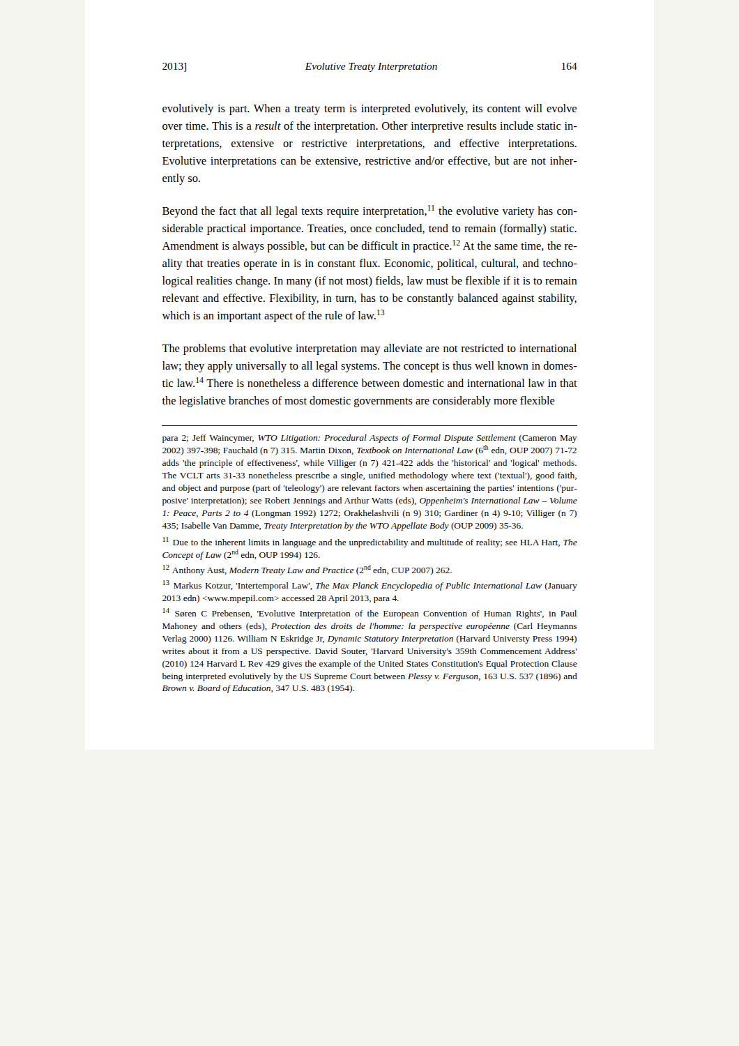2013] Evolutive Treaty Interpretation 164
evolutively is part. When a treaty term is interpreted evolutively, its content will evolve over time. This is a result of the interpretation. Other interpretive results include static interpretations, extensive or restrictive interpretations, and effective interpretations. Evolutive interpretations can be extensive, restrictive and/or effective, but are not inherently so.
Beyond the fact that all legal texts require interpretation,11 the evolutive variety has considerable practical importance. Treaties, once concluded, tend to remain (formally) static. Amendment is always possible, but can be difficult in practice.12 At the same time, the reality that treaties operate in is in constant flux. Economic, political, cultural, and technological realities change. In many (if not most) fields, law must be flexible if it is to remain relevant and effective. Flexibility, in turn, has to be constantly balanced against stability, which is an important aspect of the rule of law.13
The problems that evolutive interpretation may alleviate are not restricted to international law; they apply universally to all legal systems. The concept is thus well known in domestic law.14 There is nonetheless a difference between domestic and international law in that the legislative branches of most domestic governments are considerably more flexible
para 2; Jeff Waincymer, WTO Litigation: Procedural Aspects of Formal Dispute Settlement (Cameron May 2002) 397-398; Fauchald (n 7) 315. Martin Dixon, Textbook on International Law (6th edn, OUP 2007) 71-72 adds 'the principle of effectiveness', while Villiger (n 7) 421-422 adds the 'historical' and 'logical' methods. The VCLT arts 31-33 nonetheless prescribe a single, unified methodology where text ('textual'), good faith, and object and purpose (part of 'teleology') are relevant factors when ascertaining the parties' intentions ('purposive' interpretation); see Robert Jennings and Arthur Watts (eds), Oppenheim's International Law – Volume 1: Peace, Parts 2 to 4 (Longman 1992) 1272; Orakhelashvili (n 9) 310; Gardiner (n 4) 9-10; Villiger (n 7) 435; Isabelle Van Damme, Treaty Interpretation by the WTO Appellate Body (OUP 2009) 35-36.
11 Due to the inherent limits in language and the unpredictability and multitude of reality; see HLA Hart, The Concept of Law (2nd edn, OUP 1994) 126.
12 Anthony Aust, Modern Treaty Law and Practice (2nd edn, CUP 2007) 262.
13 Markus Kotzur, 'Intertemporal Law', The Max Planck Encyclopedia of Public International Law (January 2013 edn) <www.mpepil.com> accessed 28 April 2013, para 4.
14 Søren C Prebensen, 'Evolutive Interpretation of the European Convention of Human Rights', in Paul Mahoney and others (eds), Protection des droits de l'homme: la perspective européenne (Carl Heymanns Verlag 2000) 1126. William N Eskridge Jr, Dynamic Statutory Interpretation (Harvard Universty Press 1994) writes about it from a US perspective. David Souter, 'Harvard University's 359th Commencement Address' (2010) 124 Harvard L Rev 429 gives the example of the United States Constitution's Equal Protection Clause being interpreted evolutively by the US Supreme Court between Plessy v. Ferguson, 163 U.S. 537 (1896) and Brown v. Board of Education, 347 U.S. 483 (1954).